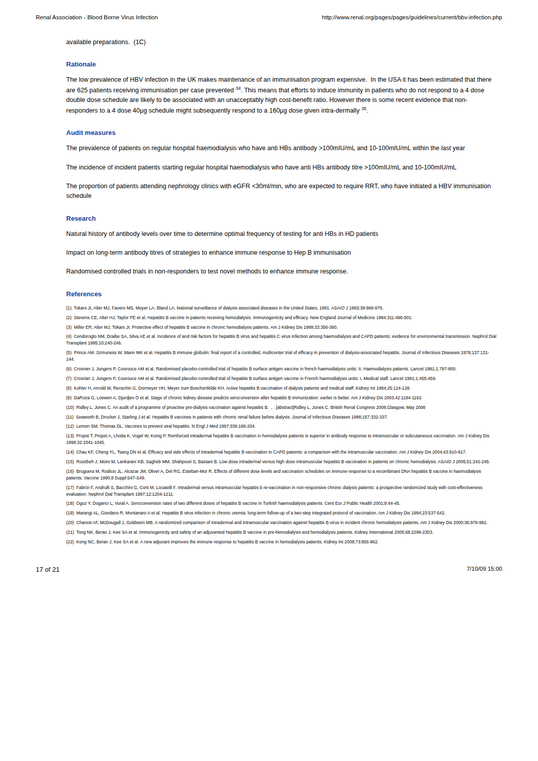Renal Association - Blood Borne Virus Infection
http://www.renal.org/pages/pages/guidelines/current/bbv-infection.php
available preparations. (1C)
Rationale
The low prevalence of HBV infection in the UK makes maintenance of an immunisation program expensive. In the USA it has been estimated that there are 625 patients receiving immunisation per case prevented 34. This means that efforts to induce immunity in patients who do not respond to a 4 dose double dose schedule are likely to be associated with an unacceptably high cost-benefit ratio. However there is some recent evidence that non-responders to a 4 dose 40µg schedule might subsequently respond to a 160µg dose given intra-dermally 35.
Audit measures
The prevalence of patients on regular hospital haemodialysis who have anti HBs antibody >100mIU/mL and 10-100mIU/mL within the last year
The incidence of incident patients starting regular hospital haemodialysis who have anti HBs antibody titre >100mIU/mL and 10-100mIU/mL
The proportion of patients attending nephrology clinics with eGFR <30ml/min, who are expected to require RRT, who have initiated a HBV immunisation schedule
Research
Natural history of antibody levels over time to determine optimal frequency of testing for anti HBs in HD patients
Impact on long-term antibody titres of strategies to enhance immune response to Hep B immunisation
Randomised controlled trials in non-responders to test novel methods to enhance immune response.
References
(1) Tokars JI, Alter MJ, Favero MS, Moyer LA, Bland LA. National surveillance of dialysis associated diseases in the United States, 1991. ASAIO J 1993;39:966-975.
(2) Stevens CE, Alter HJ, Taylor PE et al. Hepatitis B vaccine in patients receiving hemodialysis. Immunogenicity and efficacy. New England Journal of Medicine 1984;311:496-501.
(3) Miller ER, Alter MJ, Tokars JI. Protective effect of hepatitis B vaccine in chronic hemodialysis patients. Am J Kidney Dis 1999;33:356-360.
(4) Cendoroglo NM, Draibe SA, Silva AE et al. Incidence of and risk factors for hepatitis B virus and hepatitis C virus infection among haemodialysis and CAPD patients: evidence for environmental transmission. Nephrol Dial Transplant 1995;10:240-246.
(5) Prince AM, Szmuness W, Mann MK et al. Hepatitis B immune globulin: final report of a controlled, multicenter trial of efficacy in prevention of dialysis-associated hepatitis. Journal of Infectious Diseases 1978;137:131-144.
(6) Crosnier J, Jungers P, Courouce AM et al. Randomised placebo-controlled trial of hepatitis B surface antigen vaccine in french haemodialysis units: II, Haemodialysis patients. Lancet 1981;1:797-800.
(7) Crosnier J, Jungers P, Courouce AM et al. Randomised placebo-controlled trial of hepatitis B surface antigen vaccine in French haemodialysis units: I, Medical staff. Lancet 1981;1:455-459.
(8) Kohler H, Arnold W, Renschin G, Dormeyer HH, Meyer zum Buschenfelde KH. Active hepatitis B vaccination of dialysis patients and medical staff. Kidney Int 1984;25:124-128.
(9) DaRoza G, Loewen A, Djurdjev O et al. Stage of chronic kidney disease predicts seroconversion after hepatitis B immunization: earlier is better. Am J Kidney Dis 2003;42:1184-1192.
(10) Ridley L, Jones C. An audit of a programme of proactive pre-dialysis vaccination against hepatitis B. , . [abstract]Ridley L, Jones C. British Renal Congress 2008;Glasgow, May 2008
(11) Seaworth B, Drucker J, Starling J et al. Hepatitis B vaccines in patients with chronic renal failure before dialysis. Journal of Infectious Diseases 1988;157:332-337.
(12) Lemon SM, Thomas DL. Vaccines to prevent viral hepatitis. N Engl J Med 1997;336:196-204.
(13) Propst T, Propst A, Lhotta K, Vogel W, Konig P. Reinforced intradermal hepatitis B vaccination in hemodialysis patients is superior in antibody response to intramuscular or subcutaneous vaccination. Am J Kidney Dis 1998;32:1041-1045.
(14) Chau KF, Cheng YL, Tsang DN et al. Efficacy and side effects of intradermal hepatitis B vaccination in CAPD patients: a comparison with the intramuscular vaccination. Am J Kidney Dis 2004;43:910-917.
(15) Roozbeh J, Moini M, Lankarani KB, Sagheb MM, Shahpoori S, Bastani B. Low dose intradermal versus high dose intramuscular hepatitis B vaccination in patients on chronic hemodialysis. ASAIO J 2005;51:242-245.
(16) Bruguera M, Rodicio JL, Alcazar JM, Oliver A, Del RG, Esteban-Mur R. Effects of different dose levels and vaccination schedules on immune response to a recombinant DNA hepatitis B vaccine in haemodialysis patients. Vaccine 1990;8 Suppl:S47-S49.
(17) Fabrizi F, Andrulli S, Bacchini G, Corti M, Locatelli F. Intradermal versus intramuscular hepatitis b re-vaccination in non-responsive chronic dialysis patients: a prospective randomized study with cost-effectiveness evaluation. Nephrol Dial Transplant 1997;12:1204-1211.
(18) Oguz Y, Doganci L, Vural A. Seroconversion rates of two different doses of hepatitis B vaccine in Turkish haemodialysis patients. Cent Eur J Public Health 2001;9:44-45.
(19) Marangi AL, Giordano R, Montanaro A et al. Hepatitis B virus infection in chronic uremia: long-term follow-up of a two-step integrated protocol of vaccination. Am J Kidney Dis 1994;23:537-542.
(20) Charest AF, McDougall J, Goldstein MB. A randomized comparison of intradermal and intramuscular vaccination against hepatitis B virus in incident chronic hemodialysis patients. Am J Kidney Dis 2000;36:976-982.
(21) Tong NK, Beran J, Kee SA et al. Immunogenicity and safety of an adjuvanted hepatitis B vaccine in pre-hemodialysis and hemodialysis patients. Kidney International 2005;68:2298-2303.
(22) Kong NC, Beran J, Kee SA et al. A new adjuvant improves the immune response to hepatitis B vaccine in hemodialysis patients. Kidney Int 2008;73:856-862.
17 of 21
7/10/09 15:00